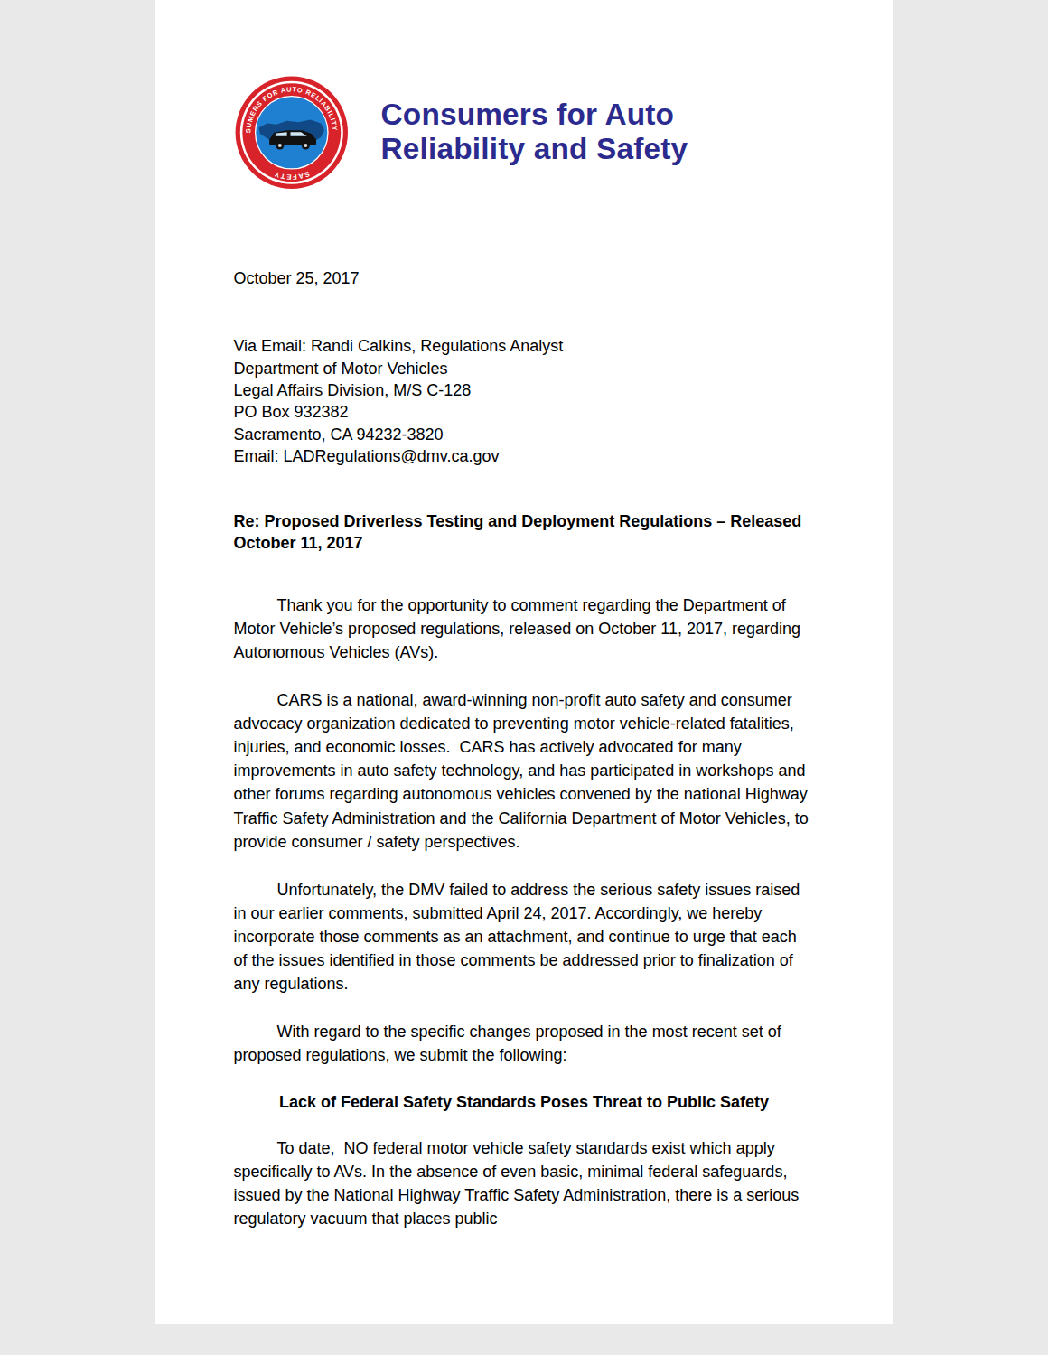CONSUMERS FOR AUTO RELIABILITY AND SAFETY
Consumers for Auto Reliability and Safety
October 25, 2017
Via Email: Randi Calkins, Regulations Analyst Department of Motor Vehicles Legal Affairs Division, M/S C-128 PO Box 932382 Sacramento, CA 94232-3820 Email: LADRegulations@dmv.ca.gov
Re: Proposed Driverless Testing and Deployment Regulations – Released October 11, 2017
Thank you for the opportunity to comment regarding the Department of Motor Vehicle’s proposed regulations, released on October 11, 2017, regarding Autonomous Vehicles (AVs).
CARS is a national, award-winning non-profit auto safety and consumer advocacy organization dedicated to preventing motor vehicle-related fatalities, injuries, and economic losses. CARS has actively advocated for many improvements in auto safety technology, and has participated in workshops and other forums regarding autonomous vehicles convened by the national Highway Traffic Safety Administration and the California Department of Motor Vehicles, to provide consumer / safety perspectives.
Unfortunately, the DMV failed to address the serious safety issues raised in our earlier comments, submitted April 24, 2017. Accordingly, we hereby incorporate those comments as an attachment, and continue to urge that each of the issues identified in those comments be addressed prior to finalization of any regulations.
With regard to the specific changes proposed in the most recent set of proposed regulations, we submit the following:
Lack of Federal Safety Standards Poses Threat to Public Safety
To date, NO federal motor vehicle safety standards exist which apply specifically to AVs. In the absence of even basic, minimal federal safeguards, issued by the National Highway Traffic Safety Administration, there is a serious regulatory vacuum that places public